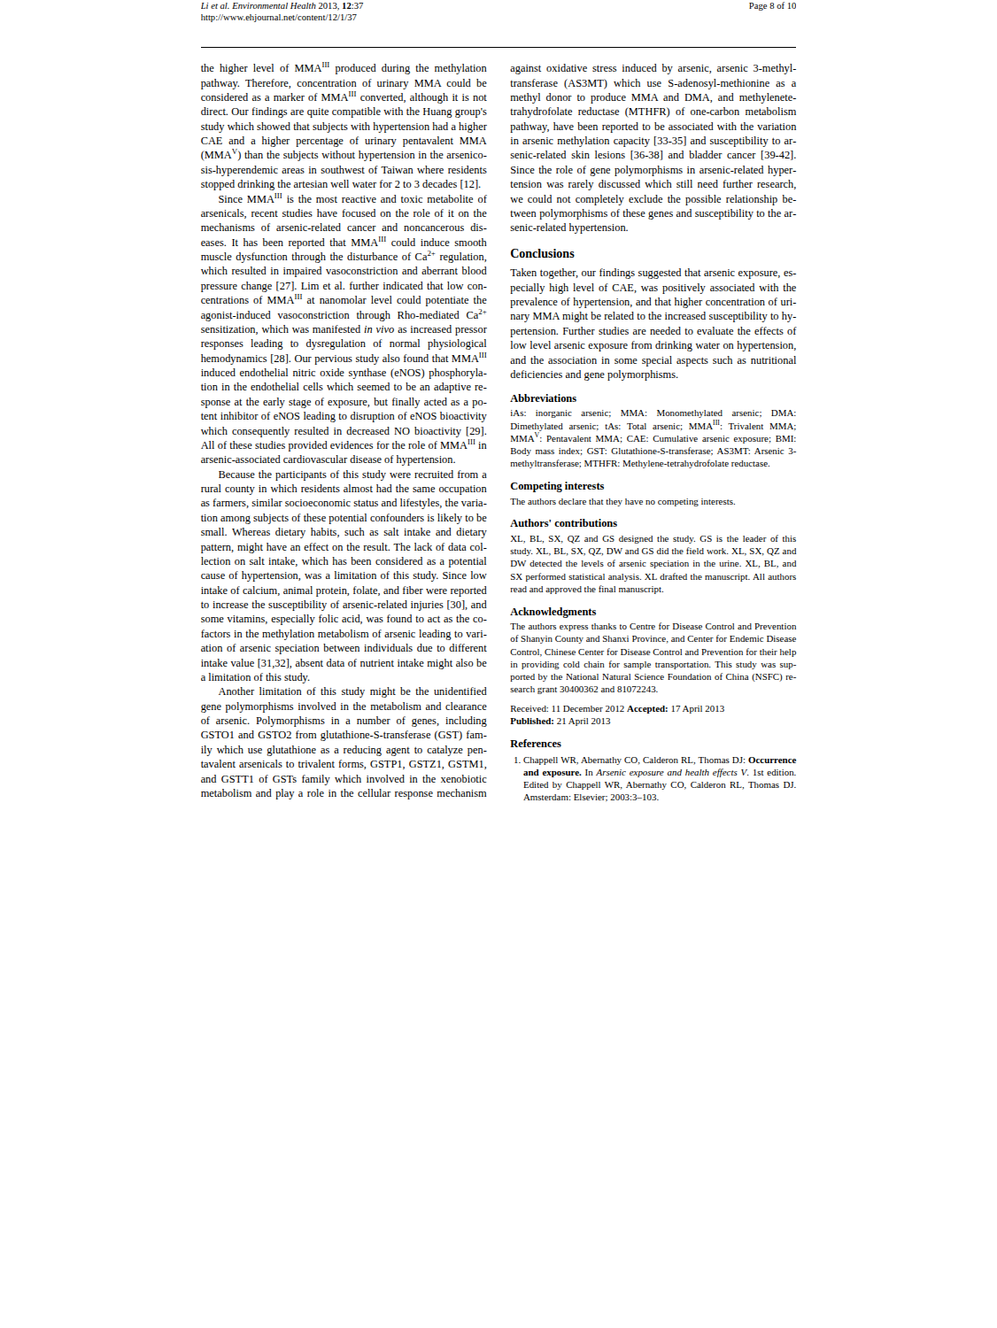Li et al. Environmental Health 2013, 12:37 http://www.ehjournal.net/content/12/1/37
Page 8 of 10
the higher level of MMAIII produced during the methylation pathway. Therefore, concentration of urinary MMA could be considered as a marker of MMAIII converted, although it is not direct. Our findings are quite compatible with the Huang group's study which showed that subjects with hypertension had a higher CAE and a higher percentage of urinary pentavalent MMA (MMAV) than the subjects without hypertension in the arsenicosis-hyperendemic areas in southwest of Taiwan where residents stopped drinking the artesian well water for 2 to 3 decades [12].
Since MMAIII is the most reactive and toxic metabolite of arsenicals, recent studies have focused on the role of it on the mechanisms of arsenic-related cancer and noncancerous diseases. It has been reported that MMAIII could induce smooth muscle dysfunction through the disturbance of Ca2+ regulation, which resulted in impaired vasoconstriction and aberrant blood pressure change [27]. Lim et al. further indicated that low concentrations of MMAIII at nanomolar level could potentiate the agonist-induced vasoconstriction through Rho-mediated Ca2+ sensitization, which was manifested in vivo as increased pressor responses leading to dysregulation of normal physiological hemodynamics [28]. Our pervious study also found that MMAIII induced endothelial nitric oxide synthase (eNOS) phosphorylation in the endothelial cells which seemed to be an adaptive response at the early stage of exposure, but finally acted as a potent inhibitor of eNOS leading to disruption of eNOS bioactivity which consequently resulted in decreased NO bioactivity [29]. All of these studies provided evidences for the role of MMAIII in arsenic-associated cardiovascular disease of hypertension.
Because the participants of this study were recruited from a rural county in which residents almost had the same occupation as farmers, similar socioeconomic status and lifestyles, the variation among subjects of these potential confounders is likely to be small. Whereas dietary habits, such as salt intake and dietary pattern, might have an effect on the result. The lack of data collection on salt intake, which has been considered as a potential cause of hypertension, was a limitation of this study. Since low intake of calcium, animal protein, folate, and fiber were reported to increase the susceptibility of arsenic-related injuries [30], and some vitamins, especially folic acid, was found to act as the co-factors in the methylation metabolism of arsenic leading to variation of arsenic speciation between individuals due to different intake value [31,32], absent data of nutrient intake might also be a limitation of this study.
Another limitation of this study might be the unidentified gene polymorphisms involved in the metabolism and clearance of arsenic. Polymorphisms in a number of genes, including GSTO1 and GSTO2 from glutathione-S-transferase (GST) family which use glutathione as a reducing agent to catalyze pentavalent arsenicals to trivalent forms, GSTP1, GSTZ1, GSTM1, and GSTT1 of GSTs family which involved in the xenobiotic metabolism and play a role in the cellular response mechanism against oxidative stress induced by arsenic, arsenic 3-methyltransferase (AS3MT) which use S-adenosyl-methionine as a methyl donor to produce MMA and DMA, and methylenetetrahydrofolate reductase (MTHFR) of one-carbon metabolism pathway, have been reported to be associated with the variation in arsenic methylation capacity [33-35] and susceptibility to arsenic-related skin lesions [36-38] and bladder cancer [39-42]. Since the role of gene polymorphisms in arsenic-related hypertension was rarely discussed which still need further research, we could not completely exclude the possible relationship between polymorphisms of these genes and susceptibility to the arsenic-related hypertension.
Conclusions
Taken together, our findings suggested that arsenic exposure, especially high level of CAE, was positively associated with the prevalence of hypertension, and that higher concentration of urinary MMA might be related to the increased susceptibility to hypertension. Further studies are needed to evaluate the effects of low level arsenic exposure from drinking water on hypertension, and the association in some special aspects such as nutritional deficiencies and gene polymorphisms.
Abbreviations
iAs: inorganic arsenic; MMA: Monomethylated arsenic; DMA: Dimethylated arsenic; tAs: Total arsenic; MMAIII: Trivalent MMA; MMAV: Pentavalent MMA; CAE: Cumulative arsenic exposure; BMI: Body mass index; GST: Glutathione-S-transferase; AS3MT: Arsenic 3-methyltransferase; MTHFR: Methylene-tetrahydrofolate reductase.
Competing interests
The authors declare that they have no competing interests.
Authors' contributions
XL, BL, SX, QZ and GS designed the study. GS is the leader of this study. XL, BL, SX, QZ, DW and GS did the field work. XL, SX, QZ and DW detected the levels of arsenic speciation in the urine. XL, BL, and SX performed statistical analysis. XL drafted the manuscript. All authors read and approved the final manuscript.
Acknowledgments
The authors express thanks to Centre for Disease Control and Prevention of Shanyin County and Shanxi Province, and Center for Endemic Disease Control, Chinese Center for Disease Control and Prevention for their help in providing cold chain for sample transportation. This study was supported by the National Natural Science Foundation of China (NSFC) research grant 30400362 and 81072243.
Received: 11 December 2012 Accepted: 17 April 2013
Published: 21 April 2013
References
Chappell WR, Abernathy CO, Calderon RL, Thomas DJ: Occurrence and exposure. In Arsenic exposure and health effects V. 1st edition. Edited by Chappell WR, Abernathy CO, Calderon RL, Thomas DJ. Amsterdam: Elsevier; 2003:3–103.